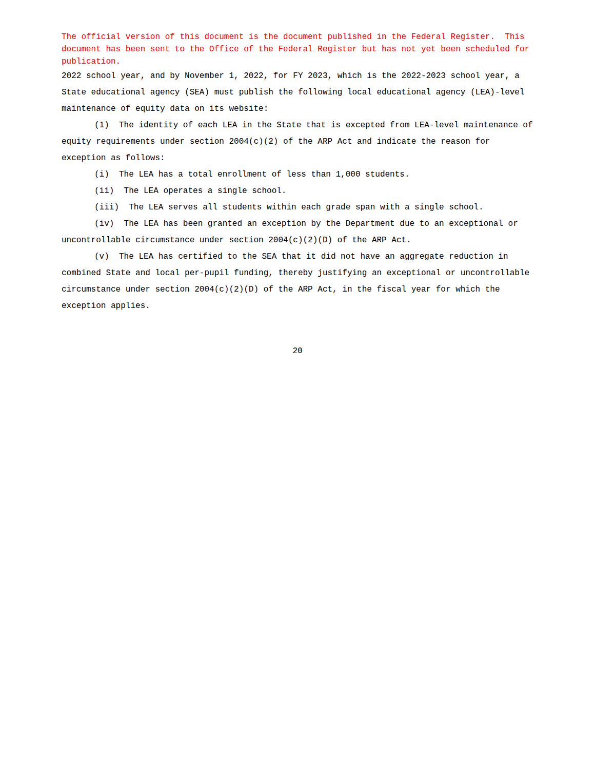The official version of this document is the document published in the Federal Register. This document has been sent to the Office of the Federal Register but has not yet been scheduled for publication.
2022 school year, and by November 1, 2022, for FY 2023, which is the 2022-2023 school year, a State educational agency (SEA) must publish the following local educational agency (LEA)-level maintenance of equity data on its website:
(1) The identity of each LEA in the State that is excepted from LEA-level maintenance of equity requirements under section 2004(c)(2) of the ARP Act and indicate the reason for exception as follows:
(i) The LEA has a total enrollment of less than 1,000 students.
(ii) The LEA operates a single school.
(iii) The LEA serves all students within each grade span with a single school.
(iv) The LEA has been granted an exception by the Department due to an exceptional or uncontrollable circumstance under section 2004(c)(2)(D) of the ARP Act.
(v) The LEA has certified to the SEA that it did not have an aggregate reduction in combined State and local per-pupil funding, thereby justifying an exceptional or uncontrollable circumstance under section 2004(c)(2)(D) of the ARP Act, in the fiscal year for which the exception applies.
20